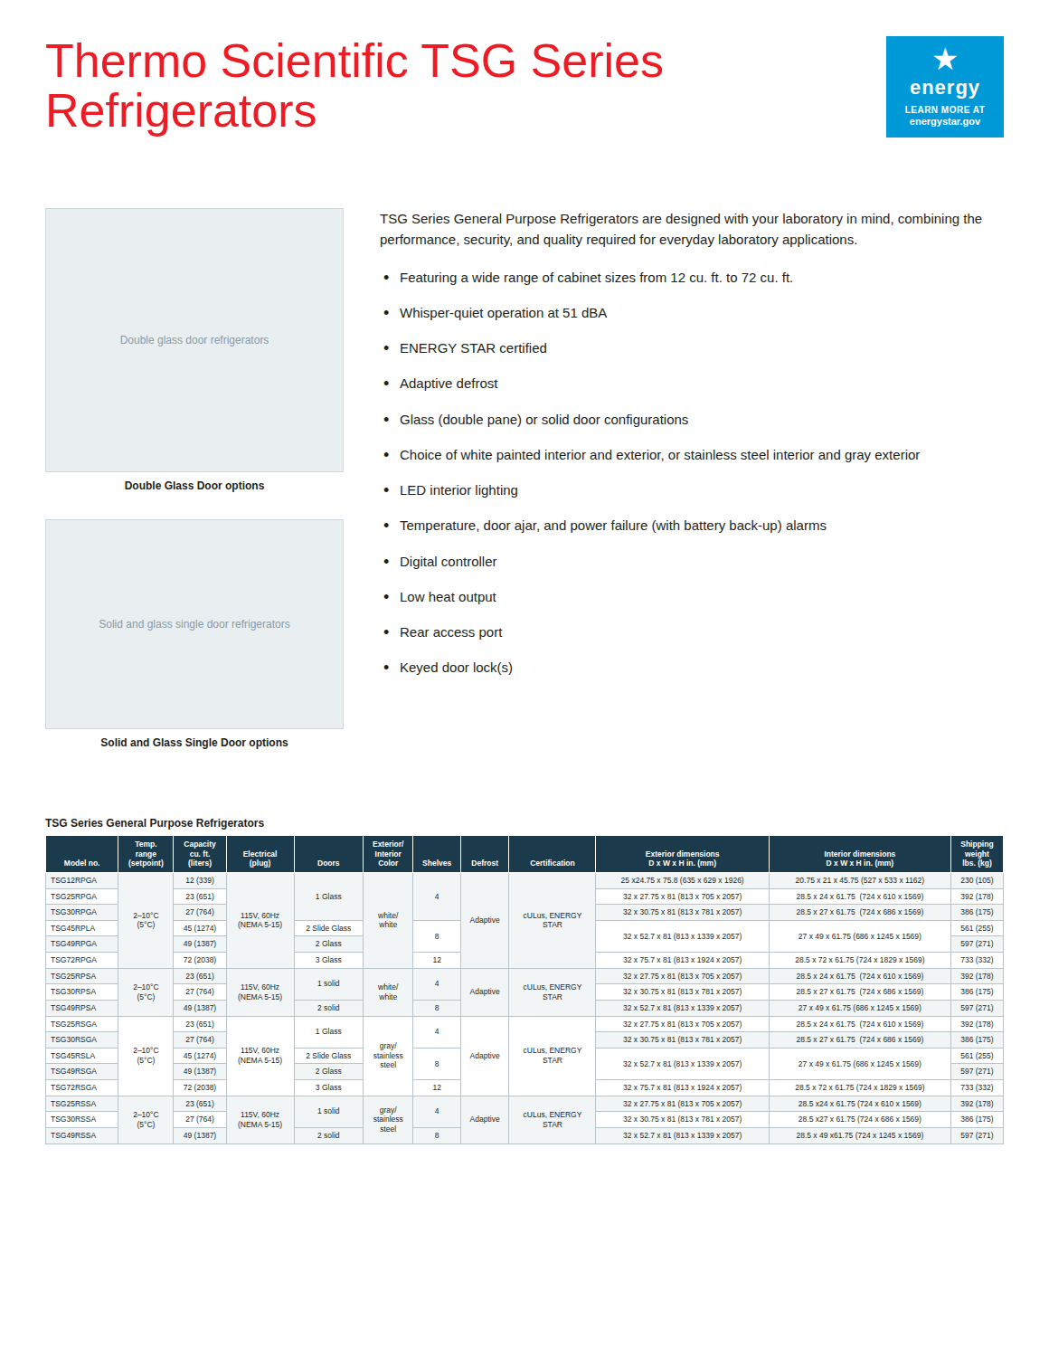Thermo Scientific TSG Series
Refrigerators
★
energy
LEARN MORE AT
energystar.gov
Double glass door refrigerators
Double Glass Door options
Solid and glass single door refrigerators
Solid and Glass Single Door options
TSG Series General Purpose Refrigerators are designed with your laboratory in mind, combining the performance, security, and quality required for everyday laboratory applications.
Featuring a wide range of cabinet sizes from 12 cu. ft. to 72 cu. ft.
Whisper-quiet operation at 51 dBA
ENERGY STAR certified
Adaptive defrost
Glass (double pane) or solid door configurations
Choice of white painted interior and exterior, or stainless steel interior and gray exterior
LED interior lighting
Temperature, door ajar, and power failure (with battery back-up) alarms
Digital controller
Low heat output
Rear access port
Keyed door lock(s)
TSG Series General Purpose Refrigerators
| Model no. | Temp. range (setpoint) | Capacity cu. ft. (liters) | Electrical (plug) | Doors | Exterior/ Interior Color | Shelves | Defrost | Certification | Exterior dimensions D x W x H in. (mm) | Interior dimensions D x W x H in. (mm) | Shipping weight lbs. (kg) |
| --- | --- | --- | --- | --- | --- | --- | --- | --- | --- | --- | --- |
| TSG12RPGA | 2–10°C (5°C) | 12 (339) | 115V, 60Hz (NEMA 5-15) | 1 Glass | white/ white | 4 | Adaptive | cULus, ENERGY STAR | 25 x24.75 x 75.8 (635 x 629 x 1926) | 20.75 x 21 x 45.75 (527 x 533 x 1162) | 230 (105) |
| TSG25RPGA | 23 (651) | 32 x 27.75 x 81 (813 x 705 x 2057) | 28.5 x 24 x 61.75 (724 x 610 x 1569) | 392 (178) |
| TSG30RPGA | 27 (764) | 32 x 30.75 x 81 (813 x 781 x 2057) | 28.5 x 27 x 61.75 (724 x 686 x 1569) | 386 (175) |
| TSG45RPLA | 45 (1274) | 2 Slide Glass | 8 | 32 x 52.7 x 81 (813 x 1339 x 2057) | 27 x 49 x 61.75 (686 x 1245 x 1569) | 561 (255) |
| TSG49RPGA | 49 (1387) | 2 Glass | 597 (271) |
| TSG72RPGA | 72 (2038) | 3 Glass | 12 | 32 x 75.7 x 81 (813 x 1924 x 2057) | 28.5 x 72 x 61.75 (724 x 1829 x 1569) | 733 (332) |
| TSG25RPSA | 2–10°C (5°C) | 23 (651) | 115V, 60Hz (NEMA 5-15) | 1 solid | white/ white | 4 | Adaptive | cULus, ENERGY STAR | 32 x 27.75 x 81 (813 x 705 x 2057) | 28.5 x 24 x 61.75 (724 x 610 x 1569) | 392 (178) |
| TSG30RPSA | 27 (764) | 32 x 30.75 x 81 (813 x 781 x 2057) | 28.5 x 27 x 61.75 (724 x 686 x 1569) | 386 (175) |
| TSG49RPSA | 49 (1387) | 2 solid | 8 | 32 x 52.7 x 81 (813 x 1339 x 2057) | 27 x 49 x 61.75 (686 x 1245 x 1569) | 597 (271) |
| TSG25RSGA | 2–10°C (5°C) | 23 (651) | 115V, 60Hz (NEMA 5-15) | 1 Glass | gray/ stainless steel | 4 | Adaptive | cULus, ENERGY STAR | 32 x 27.75 x 81 (813 x 705 x 2057) | 28.5 x 24 x 61.75 (724 x 610 x 1569) | 392 (178) |
| TSG30RSGA | 27 (764) | 32 x 30.75 x 81 (813 x 781 x 2057) | 28.5 x 27 x 61.75 (724 x 686 x 1569) | 386 (175) |
| TSG45RSLA | 45 (1274) | 2 Slide Glass | 8 | 32 x 52.7 x 81 (813 x 1339 x 2057) | 27 x 49 x 61.75 (686 x 1245 x 1569) | 561 (255) |
| TSG49RSGA | 49 (1387) | 2 Glass | 597 (271) |
| TSG72RSGA | 72 (2038) | 3 Glass | 12 | 32 x 75.7 x 81 (813 x 1924 x 2057) | 28.5 x 72 x 61.75 (724 x 1829 x 1569) | 733 (332) |
| TSG25RSSA | 2–10°C (5°C) | 23 (651) | 115V, 60Hz (NEMA 5-15) | 1 solid | gray/ stainless steel | 4 | Adaptive | cULus, ENERGY STAR | 32 x 27.75 x 81 (813 x 705 x 2057) | 28.5 x24 x 61.75 (724 x 610 x 1569) | 392 (178) |
| TSG30RSSA | 27 (764) | 32 x 30.75 x 81 (813 x 781 x 2057) | 28.5 x27 x 61.75 (724 x 686 x 1569) | 386 (175) |
| TSG49RSSA | 49 (1387) | 2 solid | 8 | 32 x 52.7 x 81 (813 x 1339 x 2057) | 28.5 x 49 x61.75 (724 x 1245 x 1569) | 597 (271) |